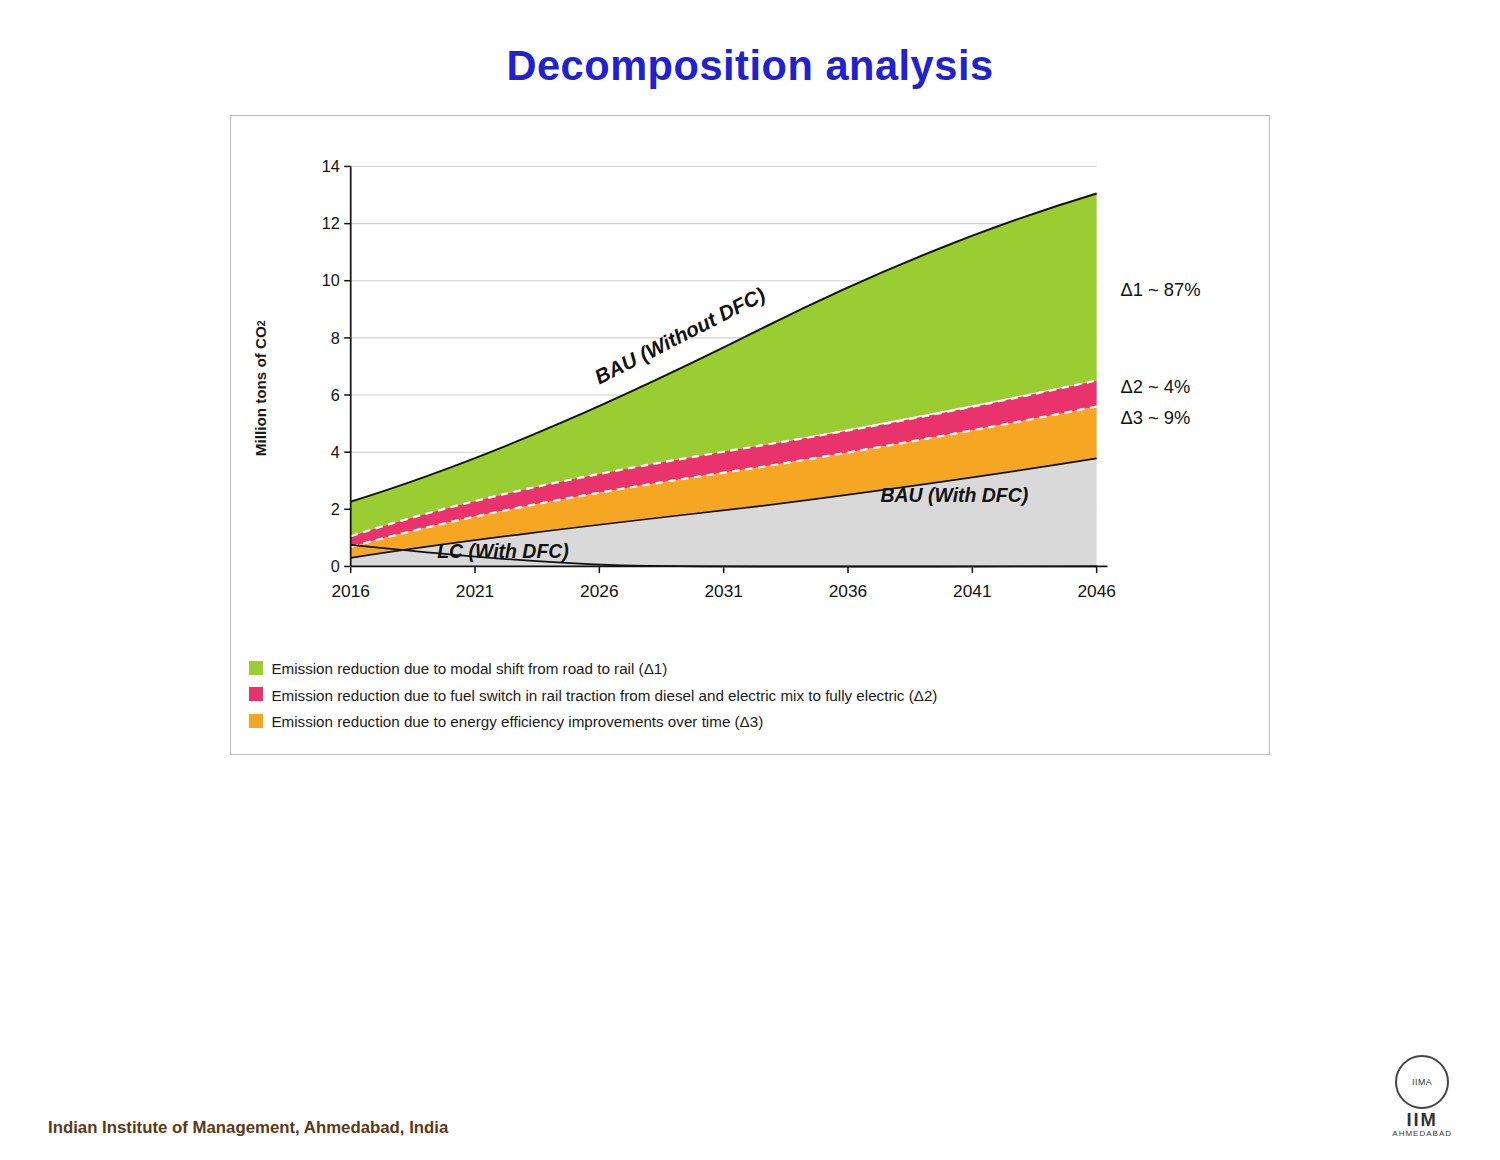Decomposition analysis
Million tons of CO2
Projected CO2 emissions 2016–2046 under BAU without DFC, BAU with DFC and LC with DFC scenarios Stacked area chart. The gap between BAU (Without DFC) and BAU (With DFC) is shaded green and labelled delta 1 approximately 87 percent. A thin pink band labelled delta 2 approximately 4 percent and an orange band labelled delta 3 approximately 9 percent lie just above the BAU (With DFC) curve. The grey area below is LC (With DFC). 14 12 10 8 6 4 2 0 2016 2021 2026 2031 2036 2041 2046 BAU (Without DFC) BAU (With DFC) LC (With DFC) Δ1 ~ 87% Δ2 ~ 4% Δ3 ~ 9%
Emission reduction due to modal shift from road to rail (Δ1)
Emission reduction due to fuel switch in rail traction from diesel and electric mix to fully electric (Δ2)
Emission reduction due to energy efficiency improvements over time (Δ3)
Indian Institute of Management, Ahmedabad, India
IIMA
IIM
AHMEDABAD